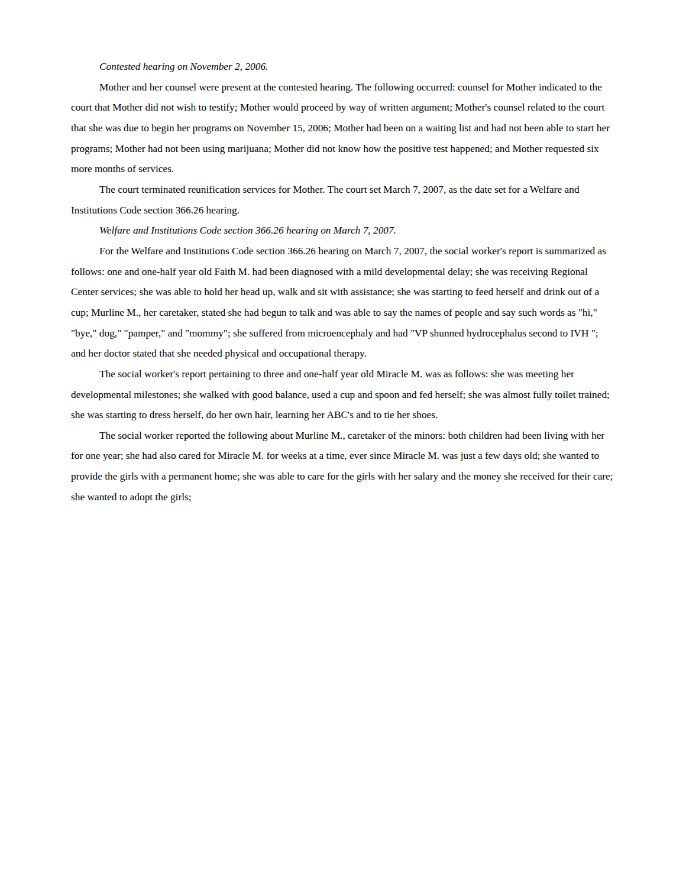Contested hearing on November 2, 2006.
Mother and her counsel were present at the contested hearing. The following occurred: counsel for Mother indicated to the court that Mother did not wish to testify; Mother would proceed by way of written argument; Mother's counsel related to the court that she was due to begin her programs on November 15, 2006; Mother had been on a waiting list and had not been able to start her programs; Mother had not been using marijuana; Mother did not know how the positive test happened; and Mother requested six more months of services.
The court terminated reunification services for Mother. The court set March 7, 2007, as the date set for a Welfare and Institutions Code section 366.26 hearing.
Welfare and Institutions Code section 366.26 hearing on March 7, 2007.
For the Welfare and Institutions Code section 366.26 hearing on March 7, 2007, the social worker's report is summarized as follows: one and one-half year old Faith M. had been diagnosed with a mild developmental delay; she was receiving Regional Center services; she was able to hold her head up, walk and sit with assistance; she was starting to feed herself and drink out of a cup; Murline M., her caretaker, stated she had begun to talk and was able to say the names of people and say such words as "hi," "bye," dog," "pamper," and "mommy"; she suffered from microencephaly and had "VP shunned hydrocephalus second to IVH "; and her doctor stated that she needed physical and occupational therapy.
The social worker's report pertaining to three and one-half year old Miracle M. was as follows: she was meeting her developmental milestones; she walked with good balance, used a cup and spoon and fed herself; she was almost fully toilet trained; she was starting to dress herself, do her own hair, learning her ABC's and to tie her shoes.
The social worker reported the following about Murline M., caretaker of the minors: both children had been living with her for one year; she had also cared for Miracle M. for weeks at a time, ever since Miracle M. was just a few days old; she wanted to provide the girls with a permanent home; she was able to care for the girls with her salary and the money she received for their care; she wanted to adopt the girls;